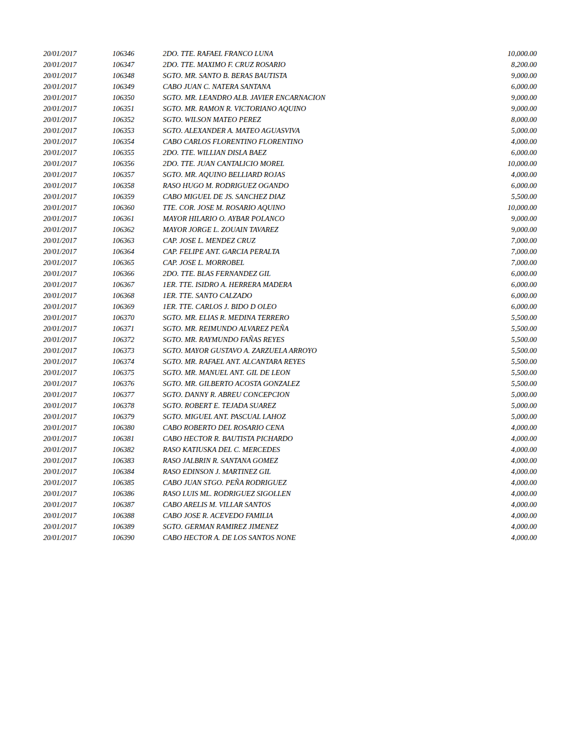| 20/01/2017 | 106346 | 2DO. TTE. RAFAEL FRANCO LUNA | 10,000.00 |
| 20/01/2017 | 106347 | 2DO. TTE. MAXIMO F. CRUZ ROSARIO | 8,200.00 |
| 20/01/2017 | 106348 | SGTO. MR. SANTO B. BERAS BAUTISTA | 9,000.00 |
| 20/01/2017 | 106349 | CABO JUAN C. NATERA SANTANA | 6,000.00 |
| 20/01/2017 | 106350 | SGTO. MR. LEANDRO ALB. JAVIER ENCARNACION | 9,000.00 |
| 20/01/2017 | 106351 | SGTO. MR. RAMON R. VICTORIANO AQUINO | 9,000.00 |
| 20/01/2017 | 106352 | SGTO. WILSON MATEO PEREZ | 8,000.00 |
| 20/01/2017 | 106353 | SGTO. ALEXANDER A. MATEO AGUASVIVA | 5,000.00 |
| 20/01/2017 | 106354 | CABO CARLOS FLORENTINO FLORENTINO | 4,000.00 |
| 20/01/2017 | 106355 | 2DO. TTE. WILLIAN DISLA BAEZ | 6,000.00 |
| 20/01/2017 | 106356 | 2DO. TTE. JUAN CANTALICIO MOREL | 10,000.00 |
| 20/01/2017 | 106357 | SGTO. MR. AQUINO BELLIARD ROJAS | 4,000.00 |
| 20/01/2017 | 106358 | RASO HUGO M. RODRIGUEZ OGANDO | 6,000.00 |
| 20/01/2017 | 106359 | CABO MIGUEL DE JS. SANCHEZ DIAZ | 5,500.00 |
| 20/01/2017 | 106360 | TTE. COR. JOSE M. ROSARIO AQUINO | 10,000.00 |
| 20/01/2017 | 106361 | MAYOR HILARIO O. AYBAR POLANCO | 9,000.00 |
| 20/01/2017 | 106362 | MAYOR JORGE L. ZOUAIN TAVAREZ | 9,000.00 |
| 20/01/2017 | 106363 | CAP. JOSE L. MENDEZ CRUZ | 7,000.00 |
| 20/01/2017 | 106364 | CAP. FELIPE ANT. GARCIA PERALTA | 7,000.00 |
| 20/01/2017 | 106365 | CAP. JOSE L. MORROBEL | 7,000.00 |
| 20/01/2017 | 106366 | 2DO. TTE. BLAS FERNANDEZ GIL | 6,000.00 |
| 20/01/2017 | 106367 | 1ER. TTE. ISIDRO A. HERRERA MADERA | 6,000.00 |
| 20/01/2017 | 106368 | 1ER. TTE. SANTO CALZADO | 6,000.00 |
| 20/01/2017 | 106369 | 1ER. TTE. CARLOS J. BIDO D OLEO | 6,000.00 |
| 20/01/2017 | 106370 | SGTO. MR. ELIAS R. MEDINA TERRERO | 5,500.00 |
| 20/01/2017 | 106371 | SGTO. MR. REIMUNDO ALVAREZ PEÑA | 5,500.00 |
| 20/01/2017 | 106372 | SGTO. MR. RAYMUNDO FAÑAS REYES | 5,500.00 |
| 20/01/2017 | 106373 | SGTO. MAYOR GUSTAVO A. ZARZUELA ARROYO | 5,500.00 |
| 20/01/2017 | 106374 | SGTO. MR. RAFAEL ANT. ALCANTARA REYES | 5,500.00 |
| 20/01/2017 | 106375 | SGTO. MR. MANUEL ANT. GIL DE LEON | 5,500.00 |
| 20/01/2017 | 106376 | SGTO. MR. GILBERTO ACOSTA GONZALEZ | 5,500.00 |
| 20/01/2017 | 106377 | SGTO. DANNY R. ABREU CONCEPCION | 5,000.00 |
| 20/01/2017 | 106378 | SGTO. ROBERT E. TEJADA SUAREZ | 5,000.00 |
| 20/01/2017 | 106379 | SGTO. MIGUEL ANT. PASCUAL LAHOZ | 5,000.00 |
| 20/01/2017 | 106380 | CABO ROBERTO DEL ROSARIO CENA | 4,000.00 |
| 20/01/2017 | 106381 | CABO HECTOR R. BAUTISTA PICHARDO | 4,000.00 |
| 20/01/2017 | 106382 | RASO KATIUSKA DEL C. MERCEDES | 4,000.00 |
| 20/01/2017 | 106383 | RASO JALBRIN R. SANTANA GOMEZ | 4,000.00 |
| 20/01/2017 | 106384 | RASO EDINSON J. MARTINEZ GIL | 4,000.00 |
| 20/01/2017 | 106385 | CABO JUAN STGO. PEÑA RODRIGUEZ | 4,000.00 |
| 20/01/2017 | 106386 | RASO LUIS ML. RODRIGUEZ SIGOLLEN | 4,000.00 |
| 20/01/2017 | 106387 | CABO ARELIS M. VILLAR SANTOS | 4,000.00 |
| 20/01/2017 | 106388 | CABO JOSE R. ACEVEDO FAMILIA | 4,000.00 |
| 20/01/2017 | 106389 | SGTO. GERMAN RAMIREZ JIMENEZ | 4,000.00 |
| 20/01/2017 | 106390 | CABO HECTOR A. DE LOS SANTOS NONE | 4,000.00 |